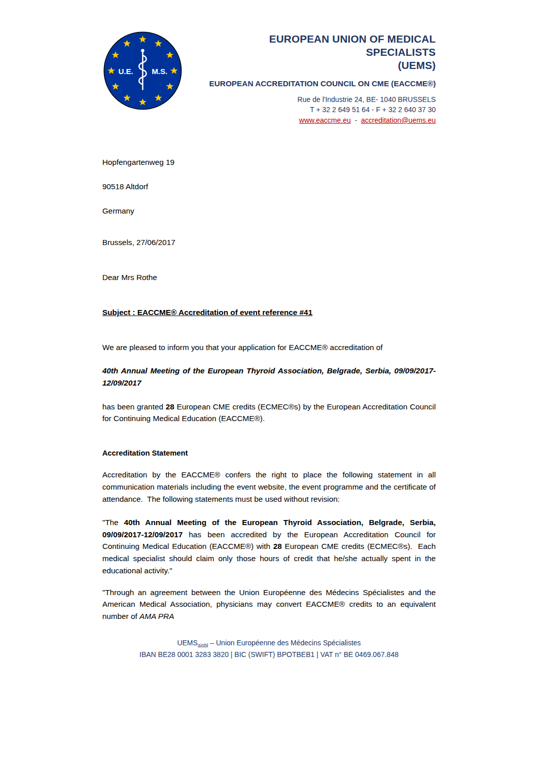U.E.M.S.
EUROPEAN UNION OF MEDICAL SPECIALISTS
(UEMS)
EUROPEAN ACCREDITATION COUNCIL ON CME (EACCME®)
Rue de l'Industrie 24, BE- 1040 BRUSSELS
T + 32 2 649 51 64 - F + 32 2 640 37 30
www.eaccme.eu - accreditation@uems.eu
Hopfengartenweg 19
90518 Altdorf
Germany
Brussels, 27/06/2017
Dear Mrs Rothe
Subject : EACCME® Accreditation of event reference #41
We are pleased to inform you that your application for EACCME® accreditation of
40th Annual Meeting of the European Thyroid Association, Belgrade, Serbia, 09/09/2017-12/09/2017
has been granted 28 European CME credits (ECMEC®s) by the European Accreditation Council for Continuing Medical Education (EACCME®).
Accreditation Statement
Accreditation by the EACCME® confers the right to place the following statement in all communication materials including the event website, the event programme and the certificate of attendance. The following statements must be used without revision:
"The 40th Annual Meeting of the European Thyroid Association, Belgrade, Serbia, 09/09/2017-12/09/2017 has been accredited by the European Accreditation Council for Continuing Medical Education (EACCME®) with 28 European CME credits (ECMEC®s). Each medical specialist should claim only those hours of credit that he/she actually spent in the educational activity."
"Through an agreement between the Union Européenne des Médecins Spécialistes and the American Medical Association, physicians may convert EACCME® credits to an equivalent number of AMA PRA
UEMSaisbl – Union Européenne des Médecins Spécialistes
IBAN BE28 0001 3283 3820 | BIC (SWIFT) BPOTBEB1 | VAT n° BE 0469.067.848